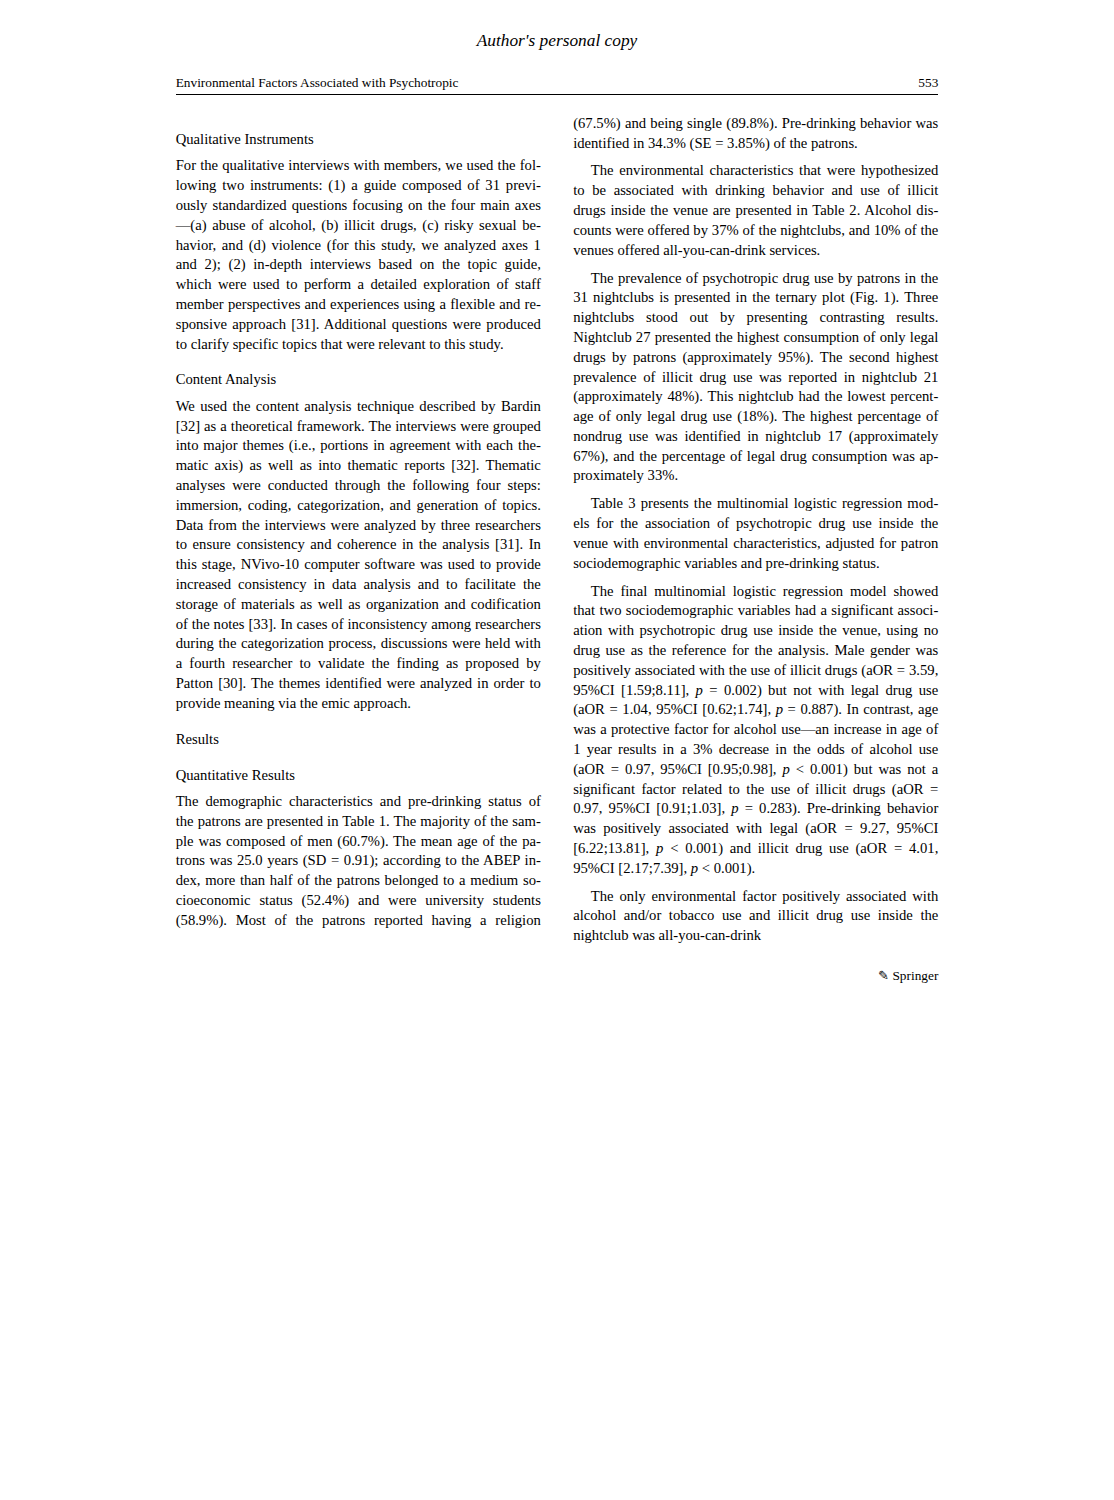Author's personal copy
Environmental Factors Associated with Psychotropic 553
Qualitative Instruments
For the qualitative interviews with members, we used the following two instruments: (1) a guide composed of 31 previously standardized questions focusing on the four main axes—(a) abuse of alcohol, (b) illicit drugs, (c) risky sexual behavior, and (d) violence (for this study, we analyzed axes 1 and 2); (2) in-depth interviews based on the topic guide, which were used to perform a detailed exploration of staff member perspectives and experiences using a flexible and responsive approach [31]. Additional questions were produced to clarify specific topics that were relevant to this study.
Content Analysis
We used the content analysis technique described by Bardin [32] as a theoretical framework. The interviews were grouped into major themes (i.e., portions in agreement with each thematic axis) as well as into thematic reports [32]. Thematic analyses were conducted through the following four steps: immersion, coding, categorization, and generation of topics. Data from the interviews were analyzed by three researchers to ensure consistency and coherence in the analysis [31]. In this stage, NVivo-10 computer software was used to provide increased consistency in data analysis and to facilitate the storage of materials as well as organization and codification of the notes [33]. In cases of inconsistency among researchers during the categorization process, discussions were held with a fourth researcher to validate the finding as proposed by Patton [30]. The themes identified were analyzed in order to provide meaning via the emic approach.
Results
Quantitative Results
The demographic characteristics and pre-drinking status of the patrons are presented in Table 1. The majority of the sample was composed of men (60.7%). The mean age of the patrons was 25.0 years (SD = 0.91); according to the ABEP index, more than half of the patrons belonged to a medium socioeconomic status (52.4%) and were university students (58.9%). Most of the patrons reported having a religion (67.5%) and being single (89.8%). Pre-drinking behavior was identified in 34.3% (SE = 3.85%) of the patrons.
The environmental characteristics that were hypothesized to be associated with drinking behavior and use of illicit drugs inside the venue are presented in Table 2. Alcohol discounts were offered by 37% of the nightclubs, and 10% of the venues offered all-you-can-drink services.
The prevalence of psychotropic drug use by patrons in the 31 nightclubs is presented in the ternary plot (Fig. 1). Three nightclubs stood out by presenting contrasting results. Nightclub 27 presented the highest consumption of only legal drugs by patrons (approximately 95%). The second highest prevalence of illicit drug use was reported in nightclub 21 (approximately 48%). This nightclub had the lowest percentage of only legal drug use (18%). The highest percentage of nondrug use was identified in nightclub 17 (approximately 67%), and the percentage of legal drug consumption was approximately 33%.
Table 3 presents the multinomial logistic regression models for the association of psychotropic drug use inside the venue with environmental characteristics, adjusted for patron sociodemographic variables and pre-drinking status.
The final multinomial logistic regression model showed that two sociodemographic variables had a significant association with psychotropic drug use inside the venue, using no drug use as the reference for the analysis. Male gender was positively associated with the use of illicit drugs (aOR = 3.59, 95%CI [1.59;8.11], p = 0.002) but not with legal drug use (aOR = 1.04, 95%CI [0.62;1.74], p = 0.887). In contrast, age was a protective factor for alcohol use—an increase in age of 1 year results in a 3% decrease in the odds of alcohol use (aOR = 0.97, 95%CI [0.95;0.98], p < 0.001) but was not a significant factor related to the use of illicit drugs (aOR = 0.97, 95%CI [0.91;1.03], p = 0.283). Pre-drinking behavior was positively associated with legal (aOR = 9.27, 95%CI [6.22;13.81], p < 0.001) and illicit drug use (aOR = 4.01, 95%CI [2.17;7.39], p < 0.001).
The only environmental factor positively associated with alcohol and/or tobacco use and illicit drug use inside the nightclub was all-you-can-drink
✎ Springer